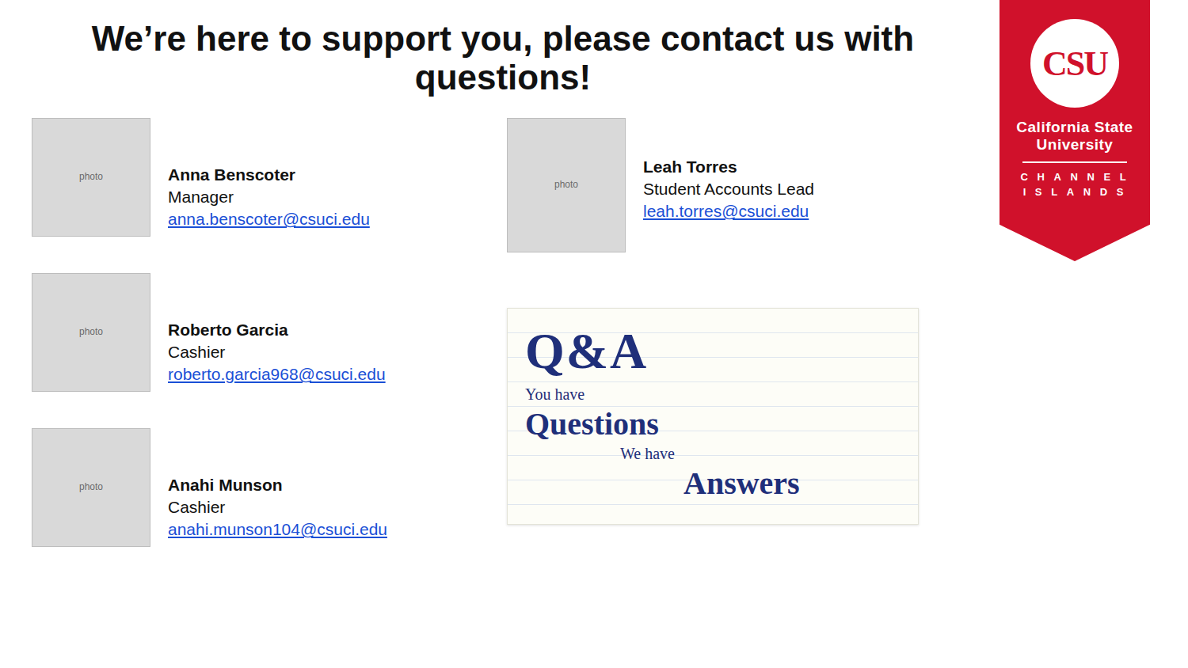CSU
California State
University
C H A N N E L
I S L A N D S
We’re here to support you, please contact us with questions!
photo
Anna Benscoter
Manager
anna.benscoter@csuci.edu
photo
Roberto Garcia
Cashier
roberto.garcia968@csuci.edu
photo
Anahi Munson
Cashier
anahi.munson104@csuci.edu
photo
Leah Torres
Student Accounts Lead
leah.torres@csuci.edu
Q&A
You have
Questions
We have
Answers